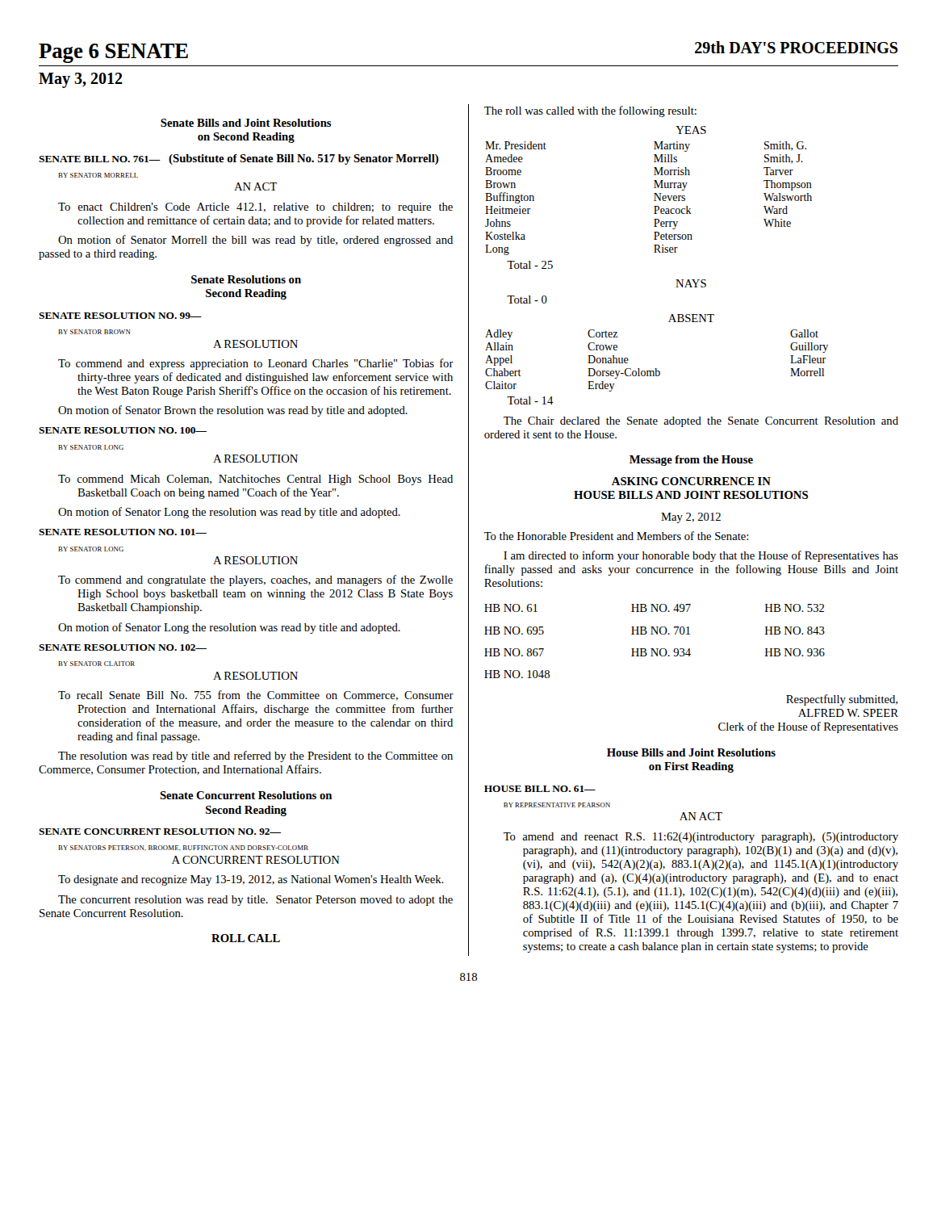Page 6 SENATE
29th DAY'S PROCEEDINGS
May 3, 2012
Senate Bills and Joint Resolutions
on Second Reading
SENATE BILL NO. 761— (Substitute of Senate Bill No. 517 by Senator Morrell)
BY SENATOR MORRELL
AN ACT
To enact Children's Code Article 412.1, relative to children; to require the collection and remittance of certain data; and to provide for related matters.
On motion of Senator Morrell the bill was read by title, ordered engrossed and passed to a third reading.
Senate Resolutions on
Second Reading
SENATE RESOLUTION NO. 99—
BY SENATOR BROWN
A RESOLUTION
To commend and express appreciation to Leonard Charles "Charlie" Tobias for thirty-three years of dedicated and distinguished law enforcement service with the West Baton Rouge Parish Sheriff's Office on the occasion of his retirement.
On motion of Senator Brown the resolution was read by title and adopted.
SENATE RESOLUTION NO. 100—
BY SENATOR LONG
A RESOLUTION
To commend Micah Coleman, Natchitoches Central High School Boys Head Basketball Coach on being named "Coach of the Year".
On motion of Senator Long the resolution was read by title and adopted.
SENATE RESOLUTION NO. 101—
BY SENATOR LONG
A RESOLUTION
To commend and congratulate the players, coaches, and managers of the Zwolle High School boys basketball team on winning the 2012 Class B State Boys Basketball Championship.
On motion of Senator Long the resolution was read by title and adopted.
SENATE RESOLUTION NO. 102—
BY SENATOR CLAITOR
A RESOLUTION
To recall Senate Bill No. 755 from the Committee on Commerce, Consumer Protection and International Affairs, discharge the committee from further consideration of the measure, and order the measure to the calendar on third reading and final passage.
The resolution was read by title and referred by the President to the Committee on Commerce, Consumer Protection, and International Affairs.
Senate Concurrent Resolutions on
Second Reading
SENATE CONCURRENT RESOLUTION NO. 92—
BY SENATORS PETERSON, BROOME, BUFFINGTON AND DORSEY-COLOMB
A CONCURRENT RESOLUTION
To designate and recognize May 13-19, 2012, as National Women's Health Week.
The concurrent resolution was read by title. Senator Peterson moved to adopt the Senate Concurrent Resolution.
ROLL CALL
The roll was called with the following result:
YEAS
| Mr. President | Martiny | Smith, G. |
| Amedee | Mills | Smith, J. |
| Broome | Morrish | Tarver |
| Brown | Murray | Thompson |
| Buffington | Nevers | Walsworth |
| Heitmeier | Peacock | Ward |
| Johns | Perry | White |
| Kostelka | Peterson | |
| Long | Riser | |
Total - 25
NAYS
Total - 0
ABSENT
| Adley | Cortez | Gallot |
| Allain | Crowe | Guillory |
| Appel | Donahue | LaFleur |
| Chabert | Dorsey-Colomb | Morrell |
| Claitor | Erdey | |
Total - 14
The Chair declared the Senate adopted the Senate Concurrent Resolution and ordered it sent to the House.
Message from the House
ASKING CONCURRENCE IN
HOUSE BILLS AND JOINT RESOLUTIONS
May 2, 2012
To the Honorable President and Members of the Senate:
I am directed to inform your honorable body that the House of Representatives has finally passed and asks your concurrence in the following House Bills and Joint Resolutions:
| HB NO. 61 | HB NO. 497 | HB NO. 532 |
| HB NO. 695 | HB NO. 701 | HB NO. 843 |
| HB NO. 867 | HB NO. 934 | HB NO. 936 |
| HB NO. 1048 | | |
Respectfully submitted,
ALFRED W. SPEER
Clerk of the House of Representatives
House Bills and Joint Resolutions
on First Reading
HOUSE BILL NO. 61—
BY REPRESENTATIVE PEARSON
AN ACT
To amend and reenact R.S. 11:62(4)(introductory paragraph), (5)(introductory paragraph), and (11)(introductory paragraph), 102(B)(1) and (3)(a) and (d)(v), (vi), and (vii), 542(A)(2)(a), 883.1(A)(2)(a), and 1145.1(A)(1)(introductory paragraph) and (a), (C)(4)(a)(introductory paragraph), and (E), and to enact R.S. 11:62(4.1), (5.1), and (11.1), 102(C)(1)(m), 542(C)(4)(d)(iii) and (e)(iii), 883.1(C)(4)(d)(iii) and (e)(iii), 1145.1(C)(4)(a)(iii) and (b)(iii), and Chapter 7 of Subtitle II of Title 11 of the Louisiana Revised Statutes of 1950, to be comprised of R.S. 11:1399.1 through 1399.7, relative to state retirement systems; to create a cash balance plan in certain state systems; to provide
818